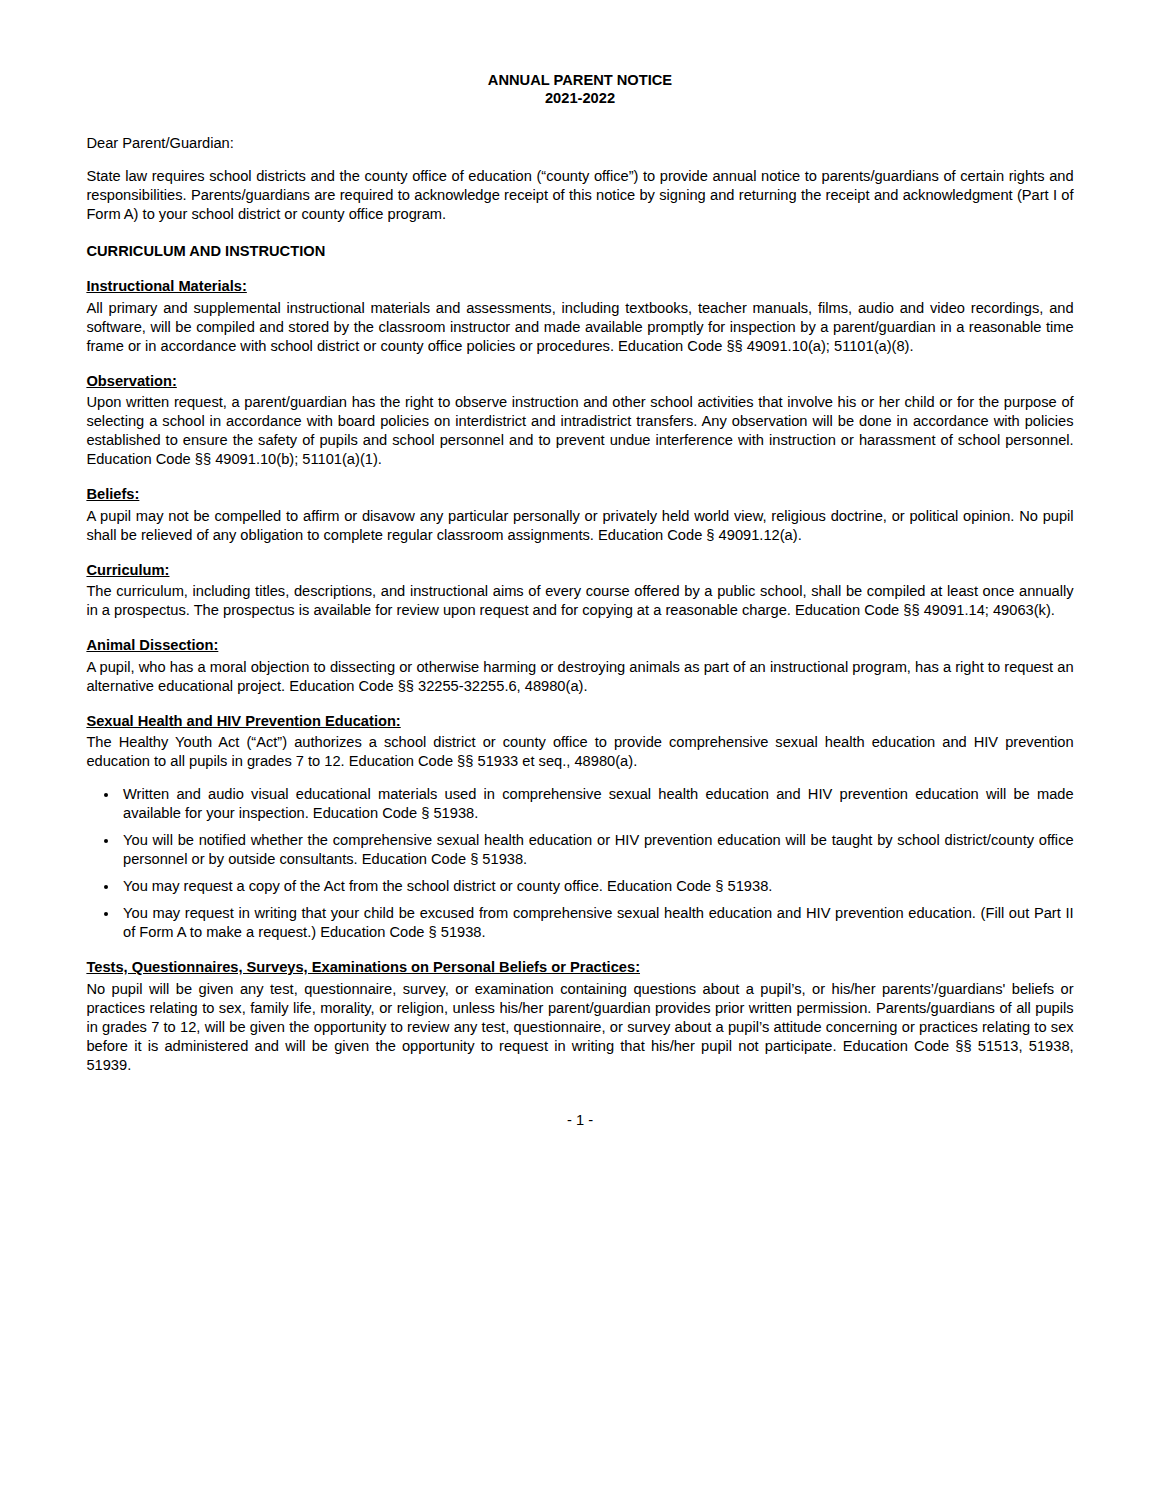ANNUAL PARENT NOTICE
2021-2022
Dear Parent/Guardian:
State law requires school districts and the county office of education (“county office”) to provide annual notice to parents/guardians of certain rights and responsibilities. Parents/guardians are required to acknowledge receipt of this notice by signing and returning the receipt and acknowledgment (Part I of Form A) to your school district or county office program.
CURRICULUM AND INSTRUCTION
Instructional Materials:
All primary and supplemental instructional materials and assessments, including textbooks, teacher manuals, films, audio and video recordings, and software, will be compiled and stored by the classroom instructor and made available promptly for inspection by a parent/guardian in a reasonable time frame or in accordance with school district or county office policies or procedures. Education Code §§ 49091.10(a); 51101(a)(8).
Observation:
Upon written request, a parent/guardian has the right to observe instruction and other school activities that involve his or her child or for the purpose of selecting a school in accordance with board policies on interdistrict and intradistrict transfers. Any observation will be done in accordance with policies established to ensure the safety of pupils and school personnel and to prevent undue interference with instruction or harassment of school personnel. Education Code §§ 49091.10(b); 51101(a)(1).
Beliefs:
A pupil may not be compelled to affirm or disavow any particular personally or privately held world view, religious doctrine, or political opinion. No pupil shall be relieved of any obligation to complete regular classroom assignments. Education Code § 49091.12(a).
Curriculum:
The curriculum, including titles, descriptions, and instructional aims of every course offered by a public school, shall be compiled at least once annually in a prospectus. The prospectus is available for review upon request and for copying at a reasonable charge. Education Code §§ 49091.14; 49063(k).
Animal Dissection:
A pupil, who has a moral objection to dissecting or otherwise harming or destroying animals as part of an instructional program, has a right to request an alternative educational project. Education Code §§ 32255-32255.6, 48980(a).
Sexual Health and HIV Prevention Education:
The Healthy Youth Act (“Act”) authorizes a school district or county office to provide comprehensive sexual health education and HIV prevention education to all pupils in grades 7 to 12. Education Code §§ 51933 et seq., 48980(a).
Written and audio visual educational materials used in comprehensive sexual health education and HIV prevention education will be made available for your inspection. Education Code § 51938.
You will be notified whether the comprehensive sexual health education or HIV prevention education will be taught by school district/county office personnel or by outside consultants. Education Code § 51938.
You may request a copy of the Act from the school district or county office. Education Code § 51938.
You may request in writing that your child be excused from comprehensive sexual health education and HIV prevention education. (Fill out Part II of Form A to make a request.) Education Code § 51938.
Tests, Questionnaires, Surveys, Examinations on Personal Beliefs or Practices:
No pupil will be given any test, questionnaire, survey, or examination containing questions about a pupil’s, or his/her parents’/guardians' beliefs or practices relating to sex, family life, morality, or religion, unless his/her parent/guardian provides prior written permission. Parents/guardians of all pupils in grades 7 to 12, will be given the opportunity to review any test, questionnaire, or survey about a pupil’s attitude concerning or practices relating to sex before it is administered and will be given the opportunity to request in writing that his/her pupil not participate. Education Code §§ 51513, 51938, 51939.
- 1 -